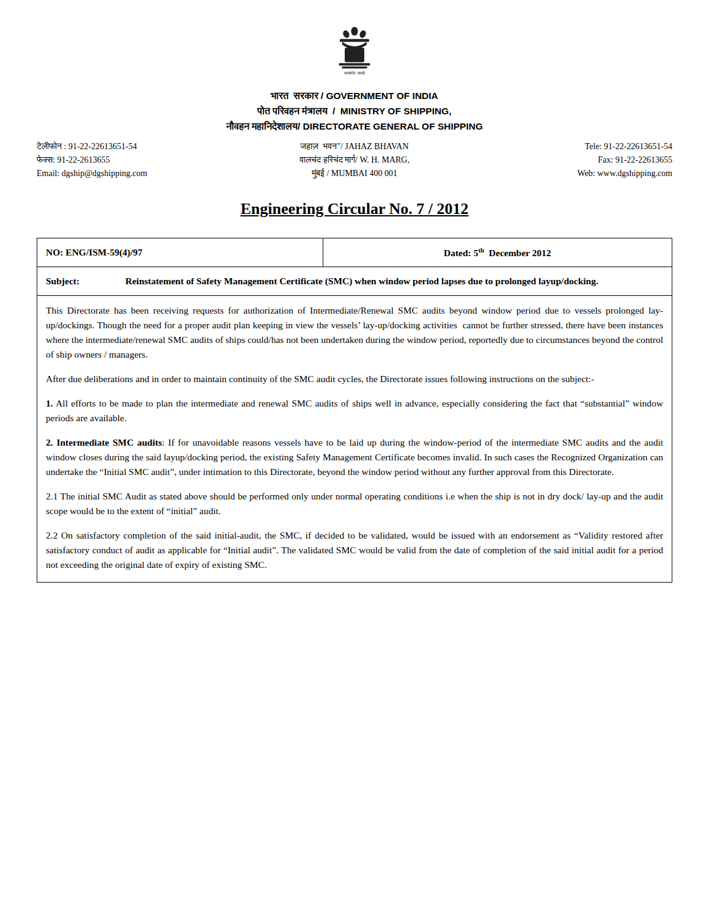भारत सरकार / GOVERNMENT OF INDIA पोत परिवहन मंत्रालय / MINISTRY OF SHIPPING, नौवहन महानिदेशालय/ DIRECTORATE GENERAL OF SHIPPING
| टेलीफोन : 91-22-22613651-54 | जहाज़ भवन"/ JAHAZ BHAVAN | Tele: 91-22-22613651-54 |
| फेक्स: 91-22-2613655 | वालचंद हरिचंद मार्ग/ W. H. MARG, | Fax: 91-22-22613655 |
| Email: dgship@dgshipping.com | मुंबई / MUMBAI 400 001 | Web: www.dgshipping.com |
Engineering Circular No. 7 / 2012
| NO: ENG/ISM-59(4)/97 | Dated: 5 th December 2012 |
| Subject: Reinstatement of Safety Management Certificate (SMC) when window period lapses due to prolonged layup/docking. |
| This Directorate has been receiving requests for authorization of Intermediate/Renewal SMC audits beyond window period due to vessels prolonged lay-up/dockings. Though the need for a proper audit plan keeping in view the vessels’ lay-up/docking activities cannot be further stressed, there have been instances where the intermediate/renewal SMC audits of ships could/has not been undertaken during the window period, reportedly due to circumstances beyond the control of ship owners / managers. After due deliberations and in order to maintain continuity of the SMC audit cycles, the Directorate issues following instructions on the subject:- 1. All efforts to be made to plan the intermediate and renewal SMC audits of ships well in advance, especially considering the fact that “substantial” window periods are available. 2. Intermediate SMC audits : If for unavoidable reasons vessels have to be laid up during the window-period of the intermediate SMC audits and the audit window closes during the said layup/docking period, the existing Safety Management Certificate becomes invalid. In such cases the Recognized Organization can undertake the “Initial SMC audit”, under intimation to this Directorate, beyond the window period without any further approval from this Directorate. 2.1 The initial SMC Audit as stated above should be performed only under normal operating conditions i.e when the ship is not in dry dock/ lay-up and the audit scope would be to the extent of “initial” audit. 2.2 On satisfactory completion of the said initial-audit, the SMC, if decided to be validated, would be issued with an endorsement as “Validity restored after satisfactory conduct of audit as applicable for “Initial audit”. The validated SMC would be valid from the date of completion of the said initial audit for a period not exceeding the original date of expiry of existing SMC. |